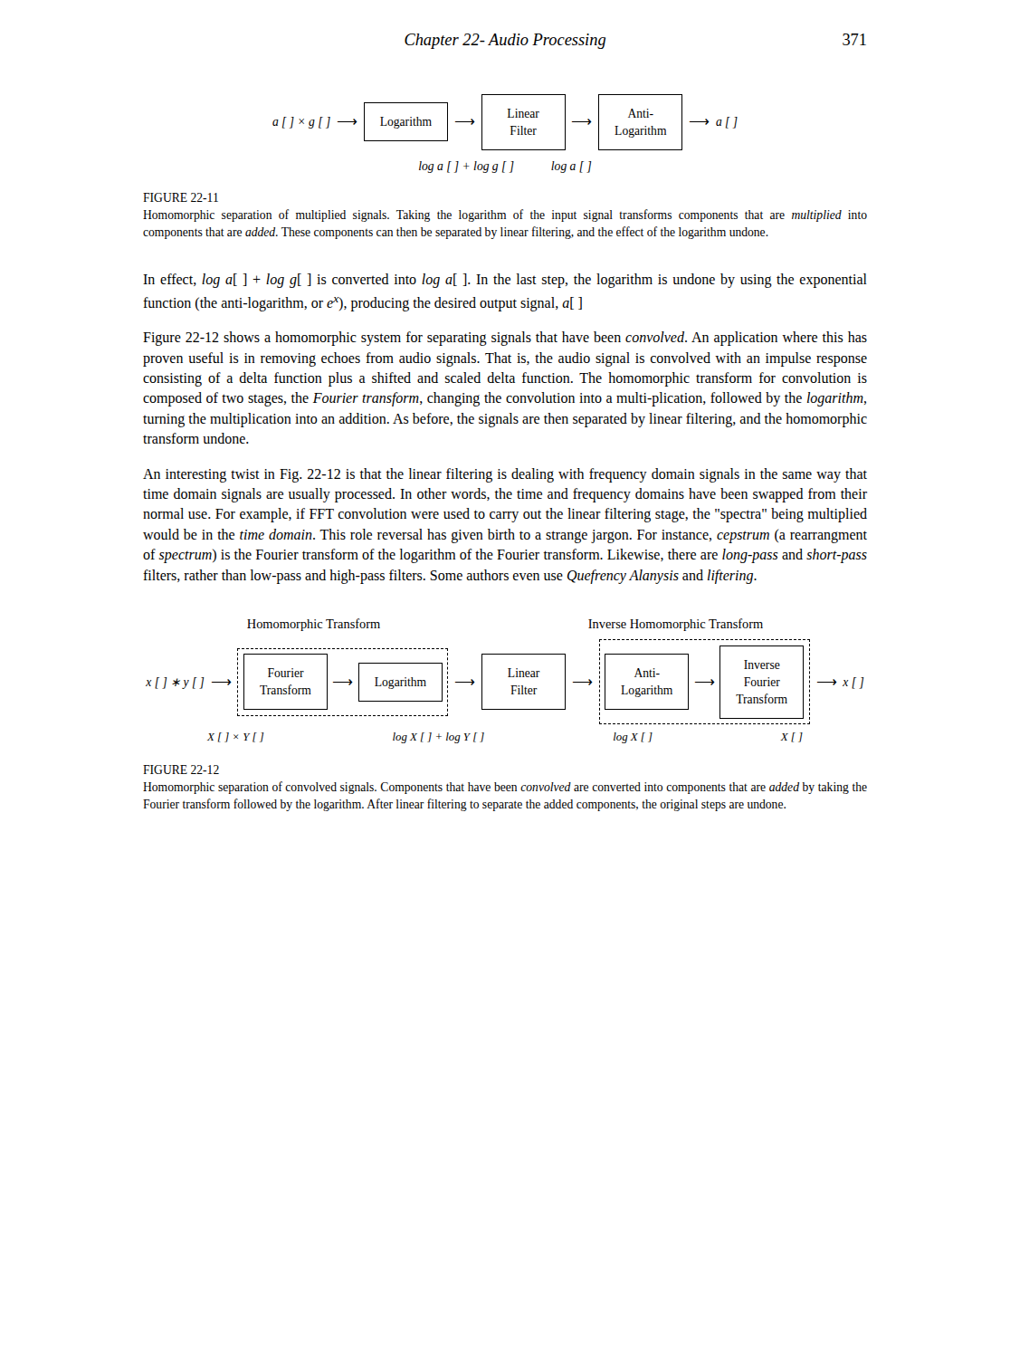Chapter 22- Audio Processing 371
a [ ] × g [ ] ⟶
Logarithm
⟶
Linear
Filter
⟶
Anti-
Logarithm
⟶ a [ ]
log a [ ] + log g [ ] log a [ ]
FIGURE 22-11 Homomorphic separation of multiplied signals. Taking the logarithm of the input signal transforms components that are multiplied into components that are added. These components can then be separated by linear filtering, and the effect of the logarithm undone.
In effect, log a[ ] + log g[ ] is converted into log a[ ]. In the last step, the logarithm is undone by using the exponential function (the anti-logarithm, or ex), producing the desired output signal, a[ ]
Figure 22-12 shows a homomorphic system for separating signals that have been convolved. An application where this has proven useful is in removing echoes from audio signals. That is, the audio signal is convolved with an impulse response consisting of a delta function plus a shifted and scaled delta function. The homomorphic transform for convolution is composed of two stages, the Fourier transform, changing the convolution into a multi-plication, followed by the logarithm, turning the multiplication into an addition. As before, the signals are then separated by linear filtering, and the homomorphic transform undone.
An interesting twist in Fig. 22-12 is that the linear filtering is dealing with frequency domain signals in the same way that time domain signals are usually processed. In other words, the time and frequency domains have been swapped from their normal use. For example, if FFT convolution were used to carry out the linear filtering stage, the "spectra" being multiplied would be in the time domain. This role reversal has given birth to a strange jargon. For instance, cepstrum (a rearrangment of spectrum) is the Fourier transform of the logarithm of the Fourier transform. Likewise, there are long-pass and short-pass filters, rather than low-pass and high-pass filters. Some authors even use Quefrency Alanysis and liftering.
Homomorphic Transform Inverse Homomorphic Transform
x [ ] ∗ y [ ] ⟶
Fourier
Transform
⟶
Logarithm
⟶
Linear
Filter
⟶
Anti-
Logarithm
⟶
Inverse
Fourier
Transform
⟶ x [ ]
X [ ] × Y [ ] log X [ ] + log Y [ ] log X [ ] X [ ]
FIGURE 22-12 Homomorphic separation of convolved signals. Components that have been convolved are converted into components that are added by taking the Fourier transform followed by the logarithm. After linear filtering to separate the added components, the original steps are undone.